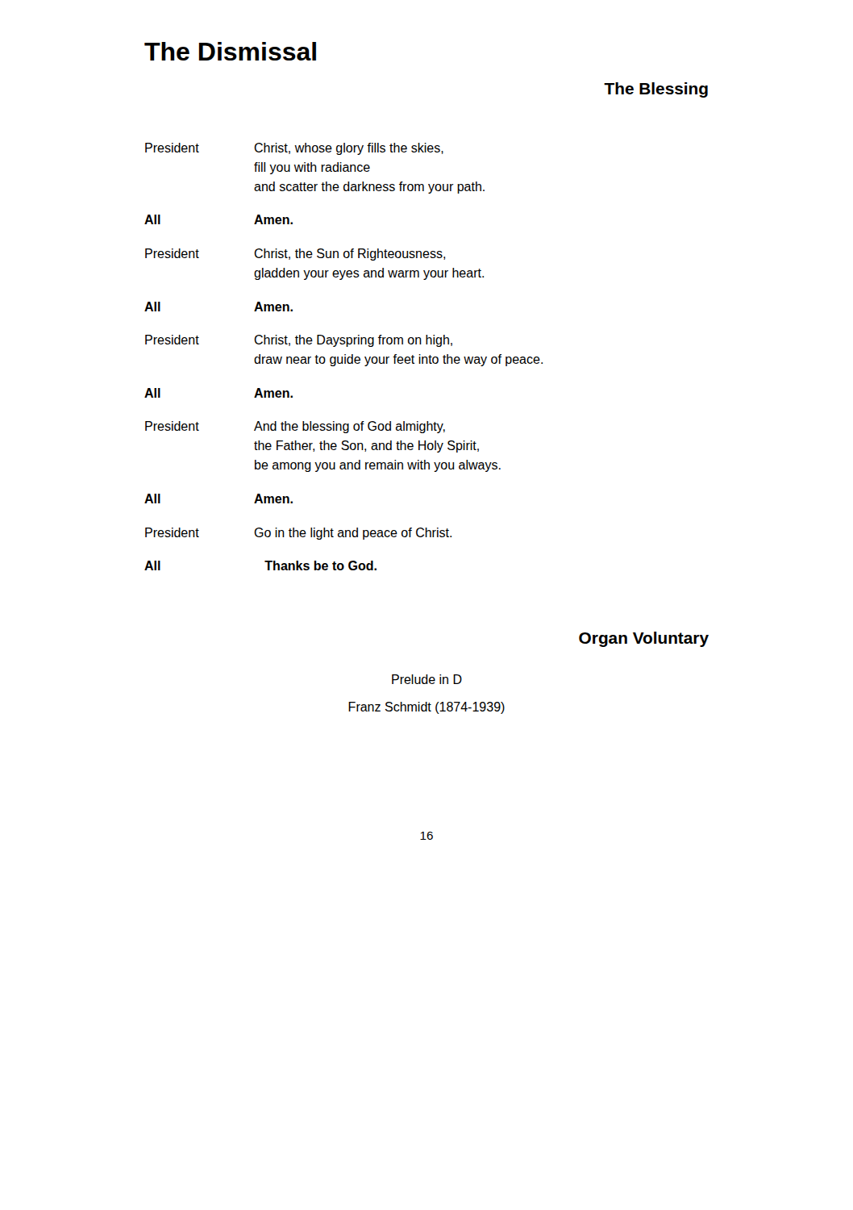The Dismissal
The Blessing
| President | Christ, whose glory fills the skies, fill you with radiance and scatter the darkness from your path. |
| All | Amen. |
| President | Christ, the Sun of Righteousness, gladden your eyes and warm your heart. |
| All | Amen. |
| President | Christ, the Dayspring from on high, draw near to guide your feet into the way of peace. |
| All | Amen. |
| President | And the blessing of God almighty, the Father, the Son, and the Holy Spirit, be among you and remain with you always. |
| All | Amen. |
| President | Go in the light and peace of Christ. |
| All | Thanks be to God. |
Organ Voluntary
Prelude in D
Franz Schmidt (1874-1939)
16